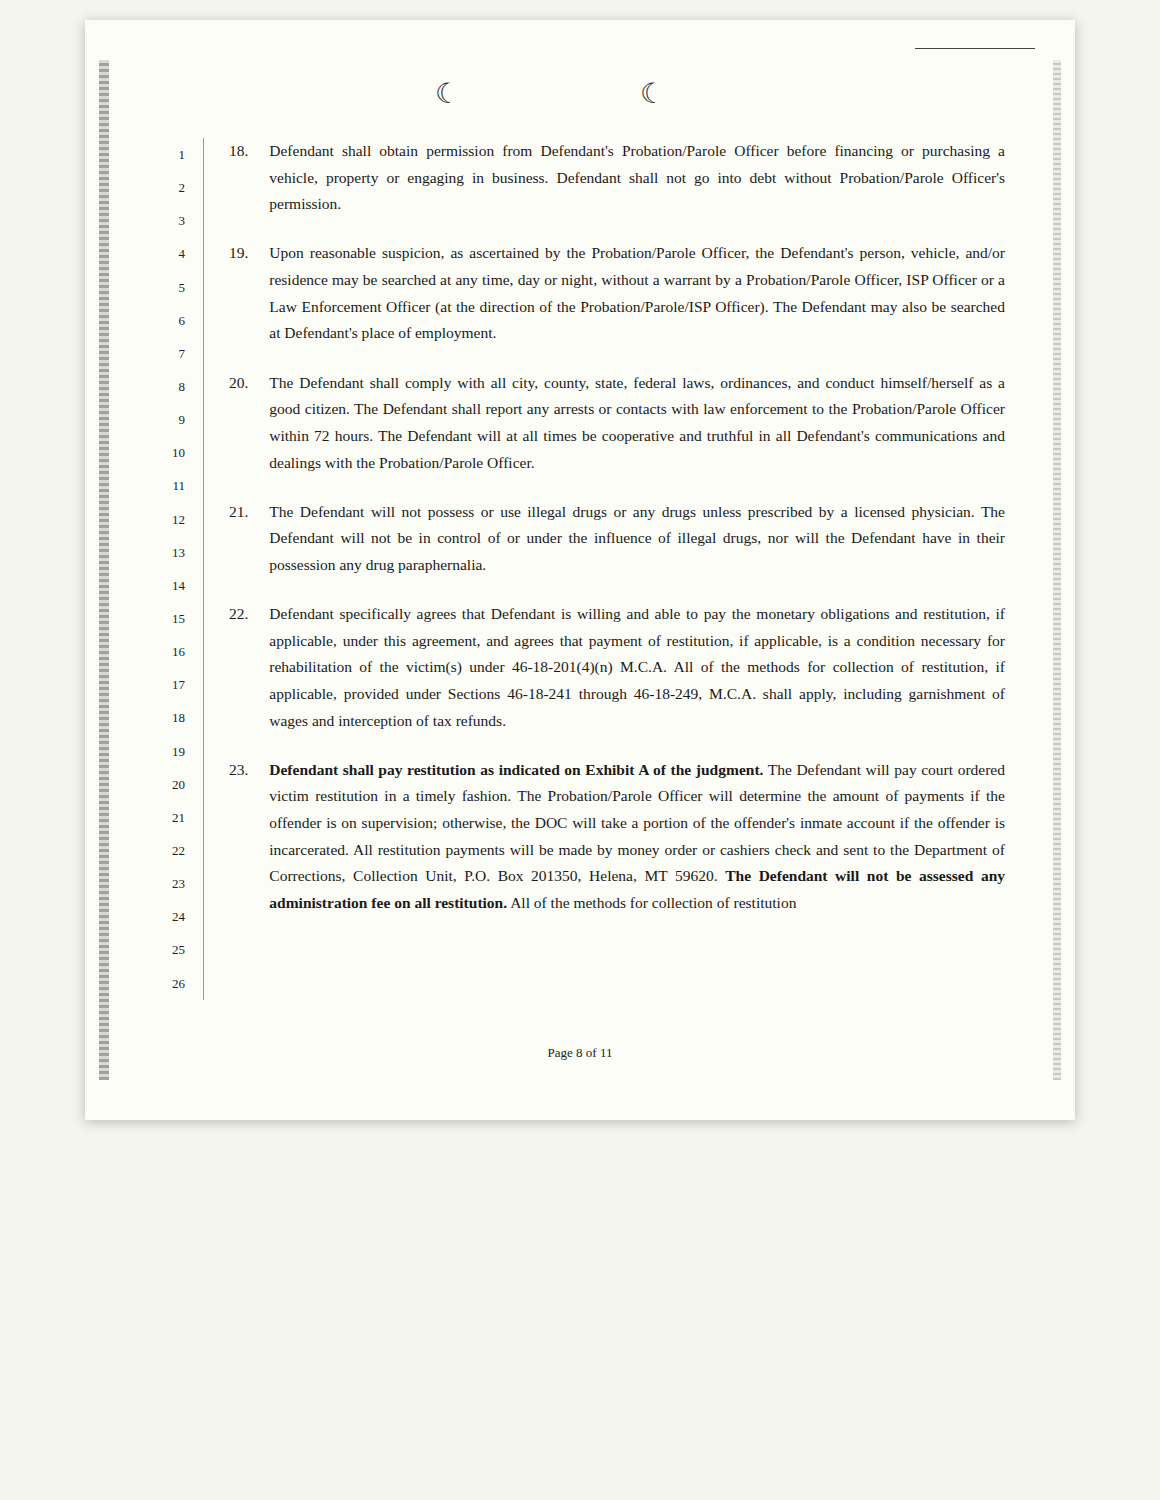☾☾
1
2
3
4
5
6
7
8
9
10
11
12
13
14
15
16
17
18
19
20
21
22
23
24
25
26
18. Defendant shall obtain permission from Defendant's Probation/Parole Officer before financing or purchasing a vehicle, property or engaging in business. Defendant shall not go into debt without Probation/Parole Officer's permission.
19. Upon reasonable suspicion, as ascertained by the Probation/Parole Officer, the Defendant's person, vehicle, and/or residence may be searched at any time, day or night, without a warrant by a Probation/Parole Officer, ISP Officer or a Law Enforcement Officer (at the direction of the Probation/Parole/ISP Officer). The Defendant may also be searched at Defendant's place of employment.
20. The Defendant shall comply with all city, county, state, federal laws, ordinances, and conduct himself/herself as a good citizen. The Defendant shall report any arrests or contacts with law enforcement to the Probation/Parole Officer within 72 hours. The Defendant will at all times be cooperative and truthful in all Defendant's communications and dealings with the Probation/Parole Officer.
21. The Defendant will not possess or use illegal drugs or any drugs unless prescribed by a licensed physician. The Defendant will not be in control of or under the influence of illegal drugs, nor will the Defendant have in their possession any drug paraphernalia.
22. Defendant specifically agrees that Defendant is willing and able to pay the monetary obligations and restitution, if applicable, under this agreement, and agrees that payment of restitution, if applicable, is a condition necessary for rehabilitation of the victim(s) under 46-18-201(4)(n) M.C.A. All of the methods for collection of restitution, if applicable, provided under Sections 46-18-241 through 46-18-249, M.C.A. shall apply, including garnishment of wages and interception of tax refunds.
23. Defendant shall pay restitution as indicated on Exhibit A of the judgment. The Defendant will pay court ordered victim restitution in a timely fashion. The Probation/Parole Officer will determine the amount of payments if the offender is on supervision; otherwise, the DOC will take a portion of the offender's inmate account if the offender is incarcerated. All restitution payments will be made by money order or cashiers check and sent to the Department of Corrections, Collection Unit, P.O. Box 201350, Helena, MT 59620. The Defendant will not be assessed any administration fee on all restitution. All of the methods for collection of restitution
Page 8 of 11